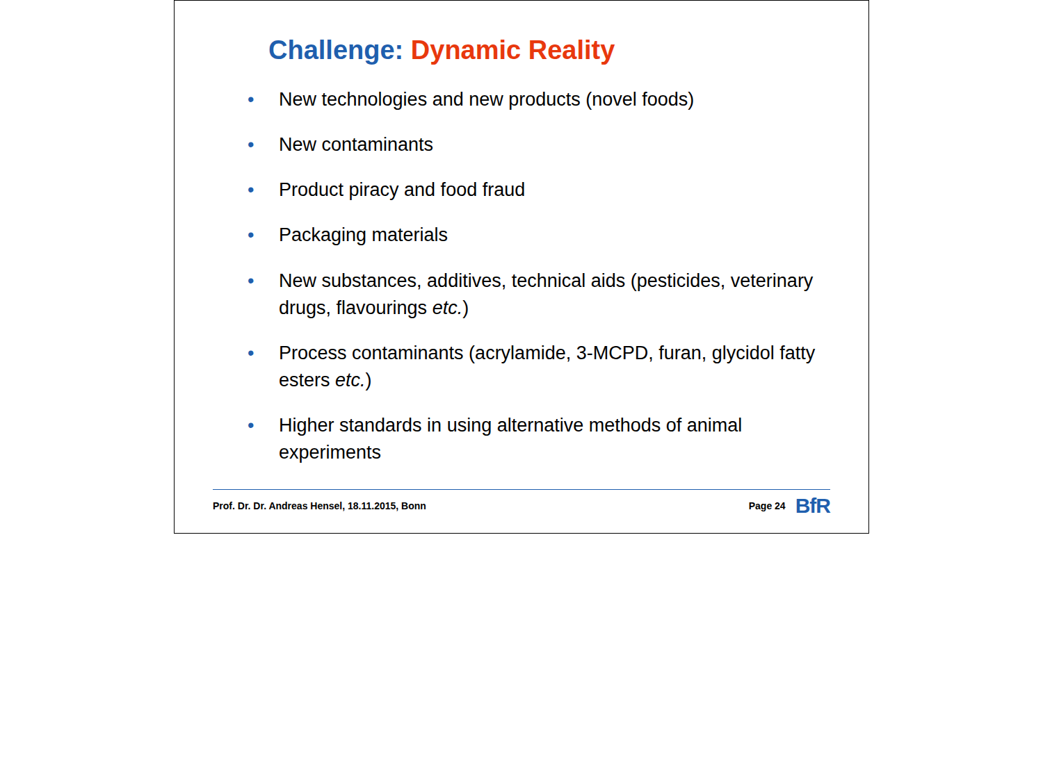Challenge: Dynamic Reality
New technologies and new products (novel foods)
New contaminants
Product piracy and food fraud
Packaging materials
New substances, additives, technical aids (pesticides, veterinary drugs, flavourings etc.)
Process contaminants (acrylamide, 3-MCPD, furan, glycidol fatty esters etc.)
Higher standards in using alternative methods of animal experiments
Prof. Dr. Dr. Andreas Hensel, 18.11.2015, Bonn Page 24 BfR